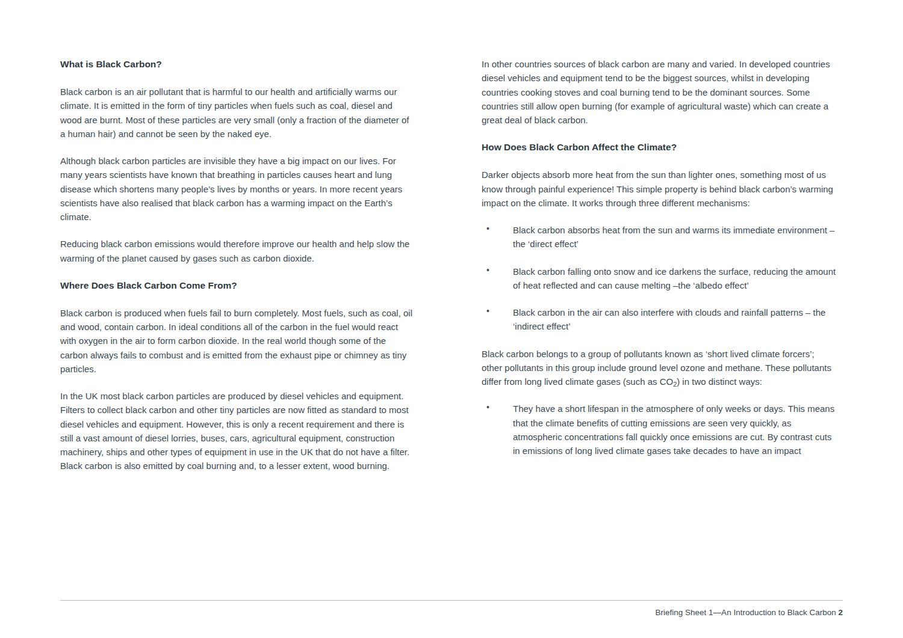What is Black Carbon?
Black carbon is an air pollutant that is harmful to our health and artificially warms our climate. It is emitted in the form of tiny particles when fuels such as coal, diesel and wood are burnt. Most of these particles are very small (only a fraction of the diameter of a human hair) and cannot be seen by the naked eye.
Although black carbon particles are invisible they have a big impact on our lives. For many years scientists have known that breathing in particles causes heart and lung disease which shortens many people’s lives by months or years. In more recent years scientists have also realised that black carbon has a warming impact on the Earth’s climate.
Reducing black carbon emissions would therefore improve our health and help slow the warming of the planet caused by gases such as carbon dioxide.
Where Does Black Carbon Come From?
Black carbon is produced when fuels fail to burn completely. Most fuels, such as coal, oil and wood, contain carbon. In ideal conditions all of the carbon in the fuel would react with oxygen in the air to form carbon dioxide. In the real world though some of the carbon always fails to combust and is emitted from the exhaust pipe or chimney as tiny particles.
In the UK most black carbon particles are produced by diesel vehicles and equipment. Filters to collect black carbon and other tiny particles are now fitted as standard to most diesel vehicles and equipment. However, this is only a recent requirement and there is still a vast amount of diesel lorries, buses, cars, agricultural equipment, construction machinery, ships and other types of equipment in use in the UK that do not have a filter. Black carbon is also emitted by coal burning and, to a lesser extent, wood burning.
In other countries sources of black carbon are many and varied. In developed countries diesel vehicles and equipment tend to be the biggest sources, whilst in developing countries cooking stoves and coal burning tend to be the dominant sources. Some countries still allow open burning (for example of agricultural waste) which can create a great deal of black carbon.
How Does Black Carbon Affect the Climate?
Darker objects absorb more heat from the sun than lighter ones, something most of us know through painful experience! This simple property is behind black carbon’s warming impact on the climate. It works through three different mechanisms:
Black carbon absorbs heat from the sun and warms its immediate environment – the ‘direct effect’
Black carbon falling onto snow and ice darkens the surface, reducing the amount of heat reflected and can cause melting –the ‘albedo effect’
Black carbon in the air can also interfere with clouds and rainfall patterns – the ‘indirect effect’
Black carbon belongs to a group of pollutants known as ‘short lived climate forcers’; other pollutants in this group include ground level ozone and methane. These pollutants differ from long lived climate gases (such as CO2) in two distinct ways:
They have a short lifespan in the atmosphere of only weeks or days. This means that the climate benefits of cutting emissions are seen very quickly, as atmospheric concentrations fall quickly once emissions are cut. By contrast cuts in emissions of long lived climate gases take decades to have an impact
Briefing Sheet 1—An Introduction to Black Carbon 2